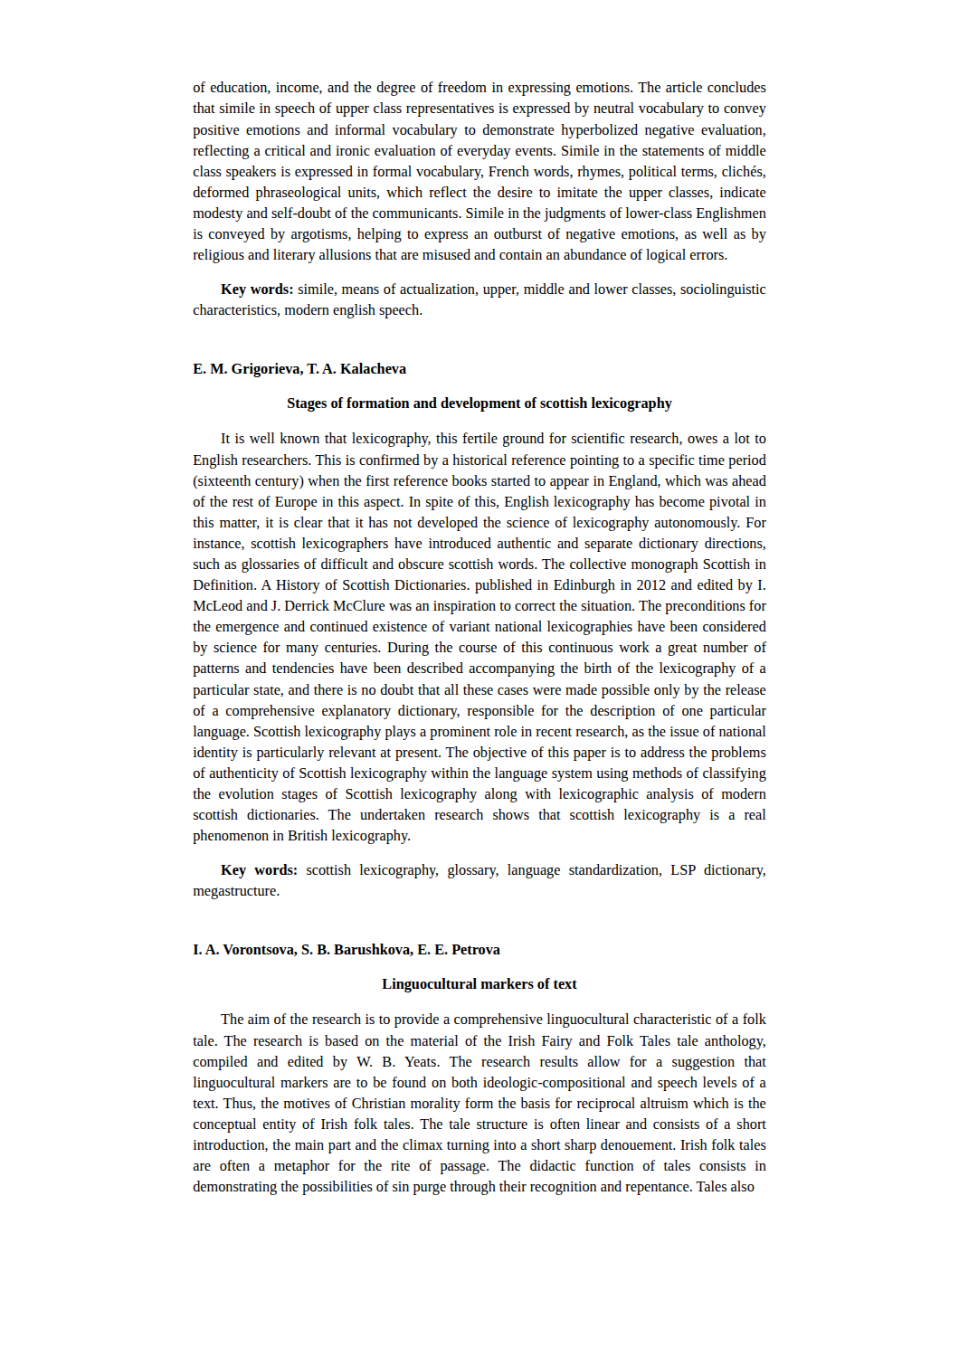of education, income, and the degree of freedom in expressing emotions. The article concludes that simile in speech of upper class representatives is expressed by neutral vocabulary to convey positive emotions and informal vocabulary to demonstrate hyperbolized negative evaluation, reflecting a critical and ironic evaluation of everyday events. Simile in the statements of middle class speakers is expressed in formal vocabulary, French words, rhymes, political terms, clichés, deformed phraseological units, which reflect the desire to imitate the upper classes, indicate modesty and self-doubt of the communicants. Simile in the judgments of lower-class Englishmen is conveyed by argotisms, helping to express an outburst of negative emotions, as well as by religious and literary allusions that are misused and contain an abundance of logical errors.
Key words: simile, means of actualization, upper, middle and lower classes, sociolinguistic characteristics, modern english speech.
E. M. Grigorieva, T. A. Kalacheva
Stages of formation and development of scottish lexicography
It is well known that lexicography, this fertile ground for scientific research, owes a lot to English researchers. This is confirmed by a historical reference pointing to a specific time period (sixteenth century) when the first reference books started to appear in England, which was ahead of the rest of Europe in this aspect. In spite of this, English lexicography has become pivotal in this matter, it is clear that it has not developed the science of lexicography autonomously. For instance, scottish lexicographers have introduced authentic and separate dictionary directions, such as glossaries of difficult and obscure scottish words. The collective monograph Scottish in Definition. A History of Scottish Dictionaries. published in Edinburgh in 2012 and edited by I. McLeod and J. Derrick McClure was an inspiration to correct the situation. The preconditions for the emergence and continued existence of variant national lexicographies have been considered by science for many centuries. During the course of this continuous work a great number of patterns and tendencies have been described accompanying the birth of the lexicography of a particular state, and there is no doubt that all these cases were made possible only by the release of a comprehensive explanatory dictionary, responsible for the description of one particular language. Scottish lexicography plays a prominent role in recent research, as the issue of national identity is particularly relevant at present. The objective of this paper is to address the problems of authenticity of Scottish lexicography within the language system using methods of classifying the evolution stages of Scottish lexicography along with lexicographic analysis of modern scottish dictionaries. The undertaken research shows that scottish lexicography is a real phenomenon in British lexicography.
Key words: scottish lexicography, glossary, language standardization, LSP dictionary, megastructure.
I. A. Vorontsova, S. B. Barushkova, E. E. Petrova
Linguocultural markers of text
The aim of the research is to provide a comprehensive linguocultural characteristic of a folk tale. The research is based on the material of the Irish Fairy and Folk Tales tale anthology, compiled and edited by W. B. Yeats. The research results allow for a suggestion that linguocultural markers are to be found on both ideologic-compositional and speech levels of a text. Thus, the motives of Christian morality form the basis for reciprocal altruism which is the conceptual entity of Irish folk tales. The tale structure is often linear and consists of a short introduction, the main part and the climax turning into a short sharp denouement. Irish folk tales are often a metaphor for the rite of passage. The didactic function of tales consists in demonstrating the possibilities of sin purge through their recognition and repentance. Tales also